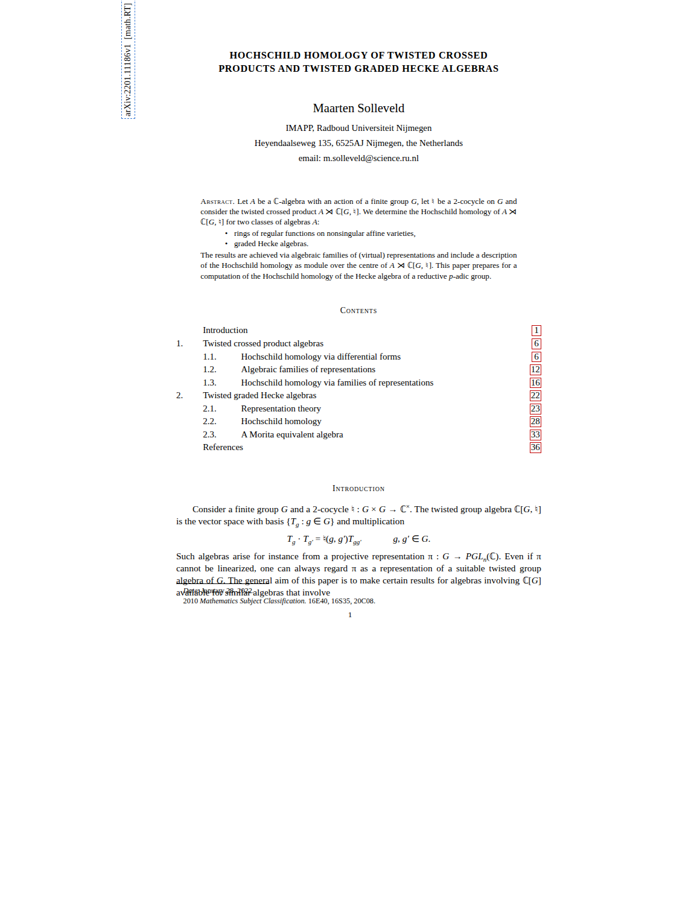arXiv:2201.11186v1 [math.RT] 26 Jan 2022
Hochschild homology of twisted crossed
products and twisted graded Hecke algebras
Maarten Solleveld
IMAPP, Radboud Universiteit Nijmegen
Heyendaalseweg 135, 6525AJ Nijmegen, the Netherlands
email: m.solleveld@science.ru.nl
Abstract. Let A be a ℂ-algebra with an action of a finite group G, let ♮ be a 2-cocycle on G and consider the twisted crossed product A ⋊ ℂ[G, ♮]. We determine the Hochschild homology of A ⋊ ℂ[G, ♮] for two classes of algebras A:
rings of regular functions on nonsingular affine varieties,
graded Hecke algebras.
The results are achieved via algebraic families of (virtual) representations and include a description of the Hochschild homology as module over the centre of A ⋊ ℂ[G, ♮]. This paper prepares for a computation of the Hochschild homology of the Hecke algebra of a reductive p-adic group.
Contents
| | Introduction | 1 |
| 1. | Twisted crossed product algebras | 6 |
| | 1.1. | Hochschild homology via differential forms | 6 |
| | 1.2. | Algebraic families of representations | 12 |
| | 1.3. | Hochschild homology via families of representations | 16 |
| 2. | Twisted graded Hecke algebras | 22 |
| | 2.1. | Representation theory | 23 |
| | 2.2. | Hochschild homology | 28 |
| | 2.3. | A Morita equivalent algebra | 33 |
| | References | 36 |
Introduction
Consider a finite group G and a 2-cocycle ♮ : G × G → ℂ×. The twisted group algebra ℂ[G, ♮] is the vector space with basis {Tg : g ∈ G} and multiplication
Tg · Tg′ = ♮(g, g′)Tgg′ g, g′ ∈ G.
Such algebras arise for instance from a projective representation π : G → PGLn(ℂ). Even if π cannot be linearized, one can always regard π as a representation of a suitable twisted group algebra of G. The general aim of this paper is to make certain results for algebras involving ℂ[G] available for similar algebras that involve
Date: January 28, 2022.
2010 Mathematics Subject Classification. 16E40, 16S35, 20C08.
1